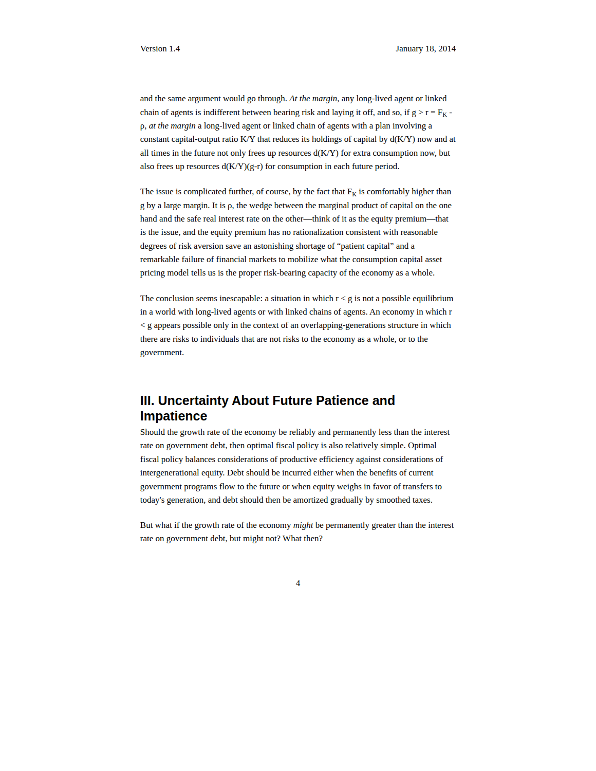Version 1.4 January 18, 2014
and the same argument would go through. At the margin, any long-lived agent or linked chain of agents is indifferent between bearing risk and laying it off, and so, if g > r = FK - ρ, at the margin a long-lived agent or linked chain of agents with a plan involving a constant capital-output ratio K/Y that reduces its holdings of capital by d(K/Y) now and at all times in the future not only frees up resources d(K/Y) for extra consumption now, but also frees up resources d(K/Y)(g-r) for consumption in each future period.
The issue is complicated further, of course, by the fact that FK is comfortably higher than g by a large margin. It is ρ, the wedge between the marginal product of capital on the one hand and the safe real interest rate on the other—think of it as the equity premium—that is the issue, and the equity premium has no rationalization consistent with reasonable degrees of risk aversion save an astonishing shortage of “patient capital” and a remarkable failure of financial markets to mobilize what the consumption capital asset pricing model tells us is the proper risk-bearing capacity of the economy as a whole.
The conclusion seems inescapable: a situation in which r < g is not a possible equilibrium in a world with long-lived agents or with linked chains of agents. An economy in which r < g appears possible only in the context of an overlapping-generations structure in which there are risks to individuals that are not risks to the economy as a whole, or to the government.
III. Uncertainty About Future Patience and Impatience
Should the growth rate of the economy be reliably and permanently less than the interest rate on government debt, then optimal fiscal policy is also relatively simple. Optimal fiscal policy balances considerations of productive efficiency against considerations of intergenerational equity. Debt should be incurred either when the benefits of current government programs flow to the future or when equity weighs in favor of transfers to today's generation, and debt should then be amortized gradually by smoothed taxes.
But what if the growth rate of the economy might be permanently greater than the interest rate on government debt, but might not? What then?
4